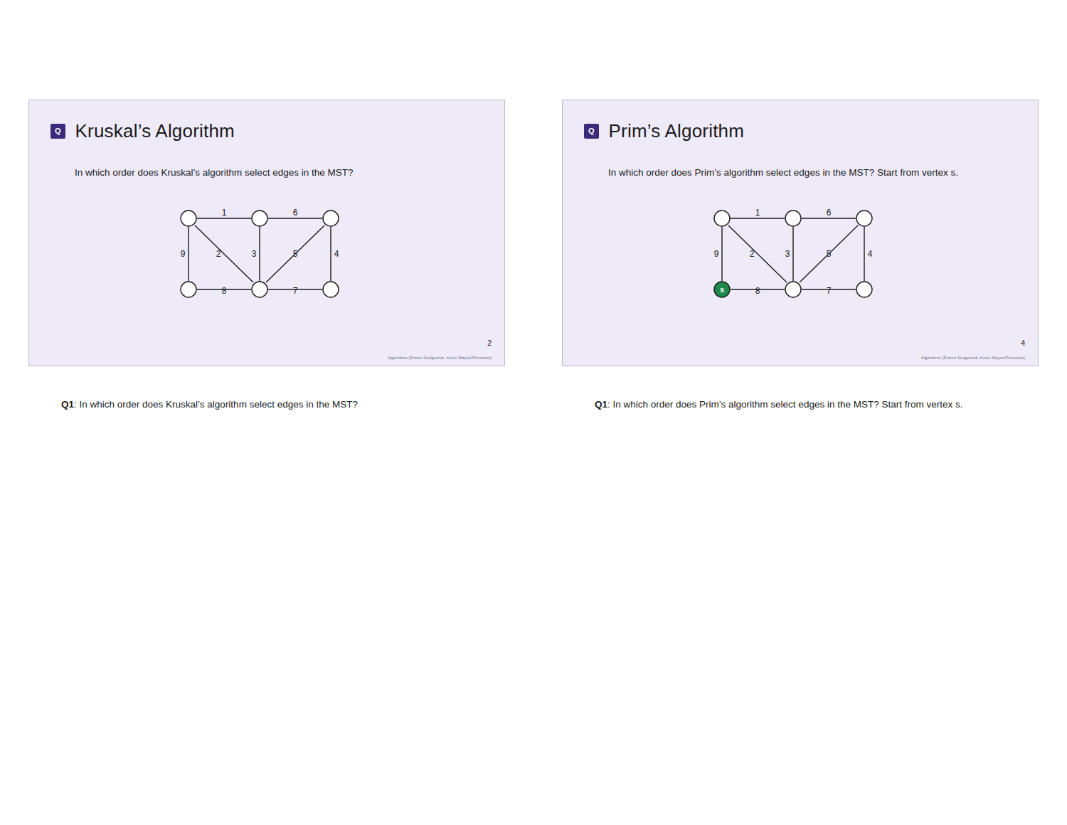Q
Kruskal’s Algorithm
In which order does Kruskal’s algorithm select edges in the MST?
1 6 9 2 3 5 4 8 7
2
Algorithms (Robert Sedgewick, Kevin Wayne/Princeton)
Q1: In which order does Kruskal’s algorithm select edges in the MST?
Q
Prim’s Algorithm
In which order does Prim’s algorithm select edges in the MST? Start from vertex s.
1 6 9 2 3 5 4 8 7 s
4
Algorithms (Robert Sedgewick, Kevin Wayne/Princeton)
Q1: In which order does Prim’s algorithm select edges in the MST? Start from vertex s.